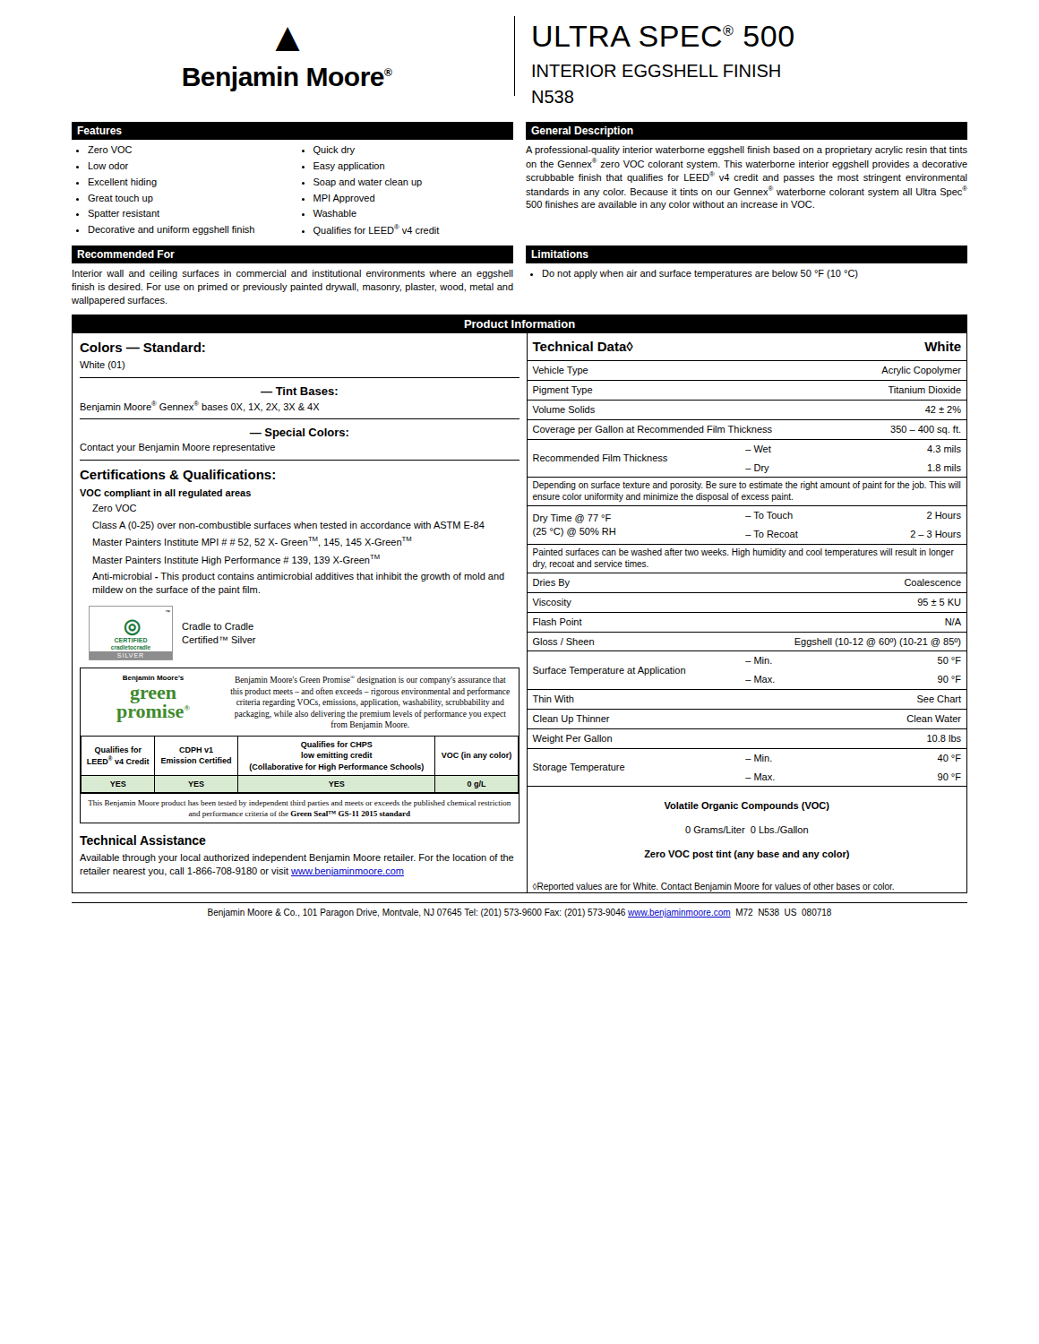▲
Benjamin Moore®
ULTRA SPEC® 500
INTERIOR EGGSHELL FINISH
N538
Features
Zero VOC
Low odor
Excellent hiding
Great touch up
Spatter resistant
Decorative and uniform eggshell finish
Quick dry
Easy application
Soap and water clean up
MPI Approved
Washable
Qualifies for LEED® v4 credit
General Description
A professional-quality interior waterborne eggshell finish based on a proprietary acrylic resin that tints on the Gennex® zero VOC colorant system. This waterborne interior eggshell provides a decorative scrubbable finish that qualifies for LEED® v4 credit and passes the most stringent environmental standards in any color. Because it tints on our Gennex® waterborne colorant system all Ultra Spec® 500 finishes are available in any color without an increase in VOC.
Recommended For
Interior wall and ceiling surfaces in commercial and institutional environments where an eggshell finish is desired. For use on primed or previously painted drywall, masonry, plaster, wood, metal and wallpapered surfaces.
Limitations
Do not apply when air and surface temperatures are below 50 °F (10 °C)
Product Information
Colors — Standard:
White (01)
— Tint Bases:
Benjamin Moore® Gennex® bases 0X, 1X, 2X, 3X & 4X
— Special Colors:
Contact your Benjamin Moore representative
Certifications & Qualifications:
VOC compliant in all regulated areas
Zero VOC
Class A (0-25) over non-combustible surfaces when tested in accordance with ASTM E-84
Master Painters Institute MPI # # 52, 52 X- GreenTM, 145, 145 X-GreenTM
Master Painters Institute High Performance # 139, 139 X-GreenTM
Anti-microbial - This product contains antimicrobial additives that inhibit the growth of mold and mildew on the surface of the paint film.
™
◎
CERTIFIED
cradletocradle
SILVER
Cradle to Cradle
Certified™ Silver
Benjamin Moore's
green
promise®
Benjamin Moore's Green Promise® designation is our company's assurance that this product meets – and often exceeds – rigorous environmental and performance criteria regarding VOCs, emissions, application, washability, scrubbability and packaging, while also delivering the premium levels of performance you expect from Benjamin Moore.
| Qualifies for LEED ® v4 Credit | CDPH v1 Emission Certified | Qualifies for CHPS low emitting credit (Collaborative for High Performance Schools) | VOC (in any color) |
| --- | --- | --- | --- |
| YES | YES | YES | 0 g/L |
This Benjamin Moore product has been tested by independent third parties and meets or exceeds the published chemical restriction and performance criteria of the Green Seal™ GS-11 2015 standard
Technical Assistance
Available through your local authorized independent Benjamin Moore retailer. For the location of the retailer nearest you, call 1-866-708-9180 or visit www.benjaminmoore.com
| Technical Data◊ | White |
| Vehicle Type | Acrylic Copolymer |
| Pigment Type | Titanium Dioxide |
| Volume Solids | 42 ± 2% |
| Coverage per Gallon at Recommended Film Thickness | 350 – 400 sq. ft. |
| Recommended Film Thickness | – Wet | 4.3 mils |
| – Dry | 1.8 mils |
| Depending on surface texture and porosity. Be sure to estimate the right amount of paint for the job. This will ensure color uniformity and minimize the disposal of excess paint. |
| Dry Time @ 77 °F (25 °C) @ 50% RH | – To Touch | 2 Hours |
| – To Recoat | 2 – 3 Hours |
| Painted surfaces can be washed after two weeks. High humidity and cool temperatures will result in longer dry, recoat and service times. |
| Dries By | Coalescence |
| Viscosity | 95 ± 5 KU |
| Flash Point | N/A |
| Gloss / Sheen | Eggshell (10-12 @ 60º) (10-21 @ 85º) |
| Surface Temperature at Application | – Min. | 50 °F |
| – Max. | 90 °F |
| Thin With | See Chart |
| Clean Up Thinner | Clean Water |
| Weight Per Gallon | 10.8 lbs |
| Storage Temperature | – Min. | 40 °F |
| – Max. | 90 °F |
Volatile Organic Compounds (VOC)
0 Grams/Liter 0 Lbs./Gallon
Zero VOC post tint (any base and any color)
◊Reported values are for White. Contact Benjamin Moore for values of other bases or color.
Benjamin Moore & Co., 101 Paragon Drive, Montvale, NJ 07645 Tel: (201) 573-9600 Fax: (201) 573-9046 www.benjaminmoore.com M72 N538 US 080718